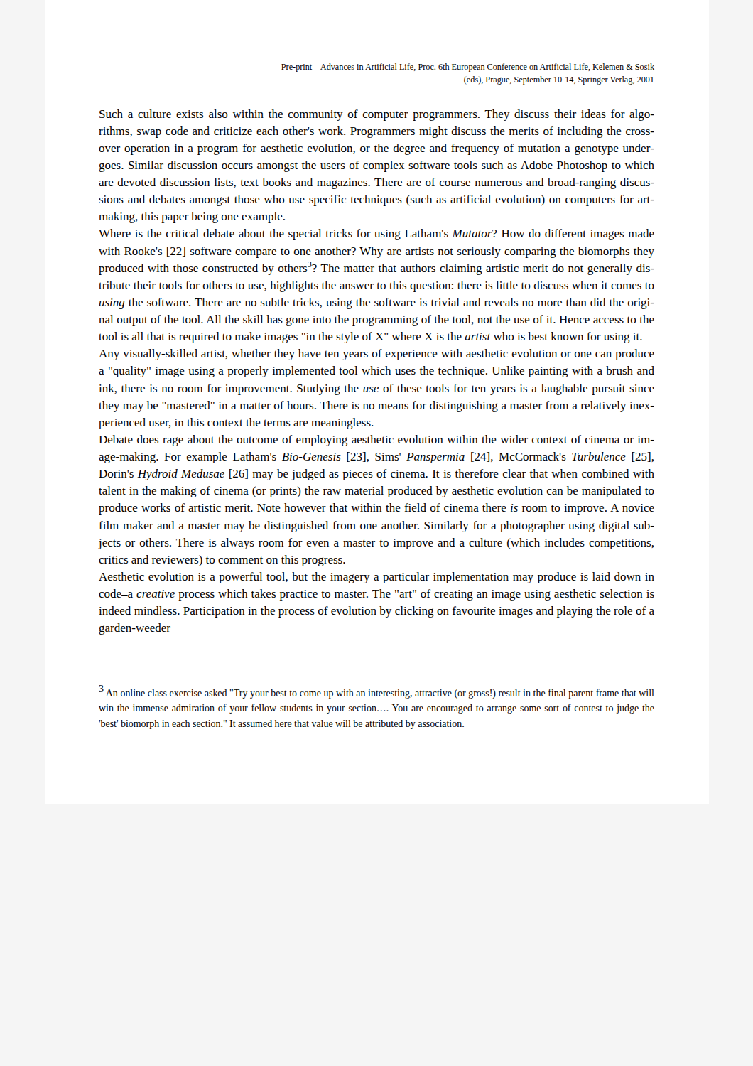Pre-print – Advances in Artificial Life, Proc. 6th European Conference on Artificial Life, Kelemen & Sosik
(eds), Prague, September 10-14, Springer Verlag, 2001
Such a culture exists also within the community of computer programmers. They discuss their ideas for algorithms, swap code and criticize each other's work. Programmers might discuss the merits of including the crossover operation in a program for aesthetic evolution, or the degree and frequency of mutation a genotype undergoes. Similar discussion occurs amongst the users of complex software tools such as Adobe Photoshop to which are devoted discussion lists, text books and magazines. There are of course numerous and broad-ranging discussions and debates amongst those who use specific techniques (such as artificial evolution) on computers for art-making, this paper being one example.
Where is the critical debate about the special tricks for using Latham's Mutator? How do different images made with Rooke's [22] software compare to one another? Why are artists not seriously comparing the biomorphs they produced with those constructed by others3? The matter that authors claiming artistic merit do not generally distribute their tools for others to use, highlights the answer to this question: there is little to discuss when it comes to using the software. There are no subtle tricks, using the software is trivial and reveals no more than did the original output of the tool. All the skill has gone into the programming of the tool, not the use of it. Hence access to the tool is all that is required to make images "in the style of X" where X is the artist who is best known for using it.
Any visually-skilled artist, whether they have ten years of experience with aesthetic evolution or one can produce a "quality" image using a properly implemented tool which uses the technique. Unlike painting with a brush and ink, there is no room for improvement. Studying the use of these tools for ten years is a laughable pursuit since they may be "mastered" in a matter of hours. There is no means for distinguishing a master from a relatively inexperienced user, in this context the terms are meaningless.
Debate does rage about the outcome of employing aesthetic evolution within the wider context of cinema or image-making. For example Latham's Bio-Genesis [23], Sims' Panspermia [24], McCormack's Turbulence [25], Dorin's Hydroid Medusae [26] may be judged as pieces of cinema. It is therefore clear that when combined with talent in the making of cinema (or prints) the raw material produced by aesthetic evolution can be manipulated to produce works of artistic merit. Note however that within the field of cinema there is room to improve. A novice film maker and a master may be distinguished from one another. Similarly for a photographer using digital subjects or others. There is always room for even a master to improve and a culture (which includes competitions, critics and reviewers) to comment on this progress.
Aesthetic evolution is a powerful tool, but the imagery a particular implementation may produce is laid down in code–a creative process which takes practice to master. The "art" of creating an image using aesthetic selection is indeed mindless. Participation in the process of evolution by clicking on favourite images and playing the role of a garden-weeder
3 An online class exercise asked "Try your best to come up with an interesting, attractive (or gross!) result in the final parent frame that will win the immense admiration of your fellow students in your section…. You are encouraged to arrange some sort of contest to judge the 'best' biomorph in each section." It assumed here that value will be attributed by association.